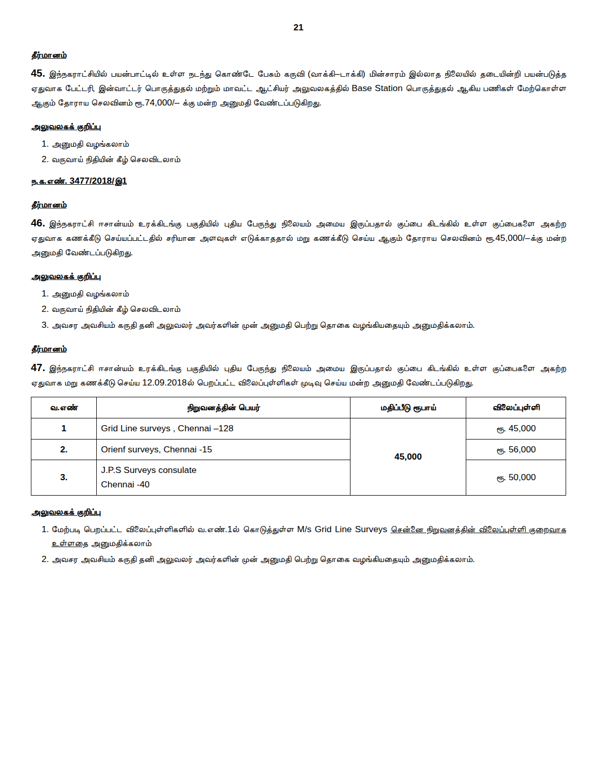21
தீர்மானம்
45. இந்நகராட்சியில் பயன்பாட்டில் உள்ள நடந்து கொண்டே பேசும் கருவி (வாக்கி–டாக்கி) மின்சாரம் இல்லாத நிலையில் தடையின்றி பயன்படுத்த ஏதுவாக பேட்டரி, இன்வாட்டர் பொருத்துதல் மற்றும் மாவட்ட ஆட்சியர் அலுவலகத்தில் Base Station பொருத்துதல் ஆகிய பணிகள் மேற்கொள்ள ஆகும் தோராய செலவினம் ரூ.74,000/– க்கு மன்ற அனுமதி வேண்டப்படுகிறது.
அலுவலகக் குறிப்பு
அனுமதி வழங்கலாம்
வருவாய் நிதியின் கீழ் செலவிடலாம்
ந.க.எண். 3477/2018/இ1
தீர்மானம்
46. இந்நகராட்சி ஈசான்யம் உரக்கிடங்கு பகுதியில் புதிய பேருந்து நிலையம் அமைய இருப்பதால் குப்பை கிடங்கில் உள்ள குப்பைகளை அகற்ற ஏதுவாக கணக்கீடு செய்யப்பட்டதில் சரியான அளவுகள் எடுக்காததால் மறு கணக்கீடு செய்ய ஆகும் தோராய செலவினம் ரூ.45,000/–க்கு மன்ற அனுமதி வேண்டப்படுகிறது.
அலுவலகக் குறிப்பு
அனுமதி வழங்கலாம்
வருவாய் நிதியின் கீழ் செலவிடலாம்
அவசர அவசியம் கருதி தனி அலுவலர் அவர்களின் முன் அனுமதி பெற்று தொகை வழங்கியதையும் அனுமதிக்கலாம்.
தீர்மானம்
47. இந்நகராட்சி ஈசான்யம் உரக்கிடங்கு பகுதியில் புதிய பேருந்து நிலையம் அமைய இருப்பதால் குப்பை கிடங்கில் உள்ள குப்பைகளை அகற்ற ஏதுவாக மறு கணக்கீடு செய்ய 12.09.2018ல் பெறப்பட்ட விலைப்புள்ளிகள் முடிவு செய்ய மன்ற அனுமதி வேண்டப்படுகிறது.
| வ.எண் | நிறுவனத்தின் பெயர் | மதிப்பீடு ரூபாய் | விலைப்புள்ளி |
| --- | --- | --- | --- |
| 1 | Grid Line surveys , Chennai –128 | 45,000 | ரூ. 45,000 |
| 2. | Orienf surveys, Chennai -15 | ரூ. 56,000 |
| 3. | J.P.S Surveys consulate Chennai -40 | ரூ. 50,000 |
அலுவலகக் குறிப்பு
மேற்படி பெறப்பட்ட விலைப்புள்ளிகளில் வ.எண்.1ல் கொடுத்துள்ள M/s Grid Line Surveys சென்னை நிறுவனத்தின் விலைப்புள்ளி குறைவாக உள்ளதை அனுமதிக்கலாம்
அவசர அவசியம் கருதி தனி அலுவலர் அவர்களின் முன் அனுமதி பெற்று தொகை வழங்கியதையும் அனுமதிக்கலாம்.